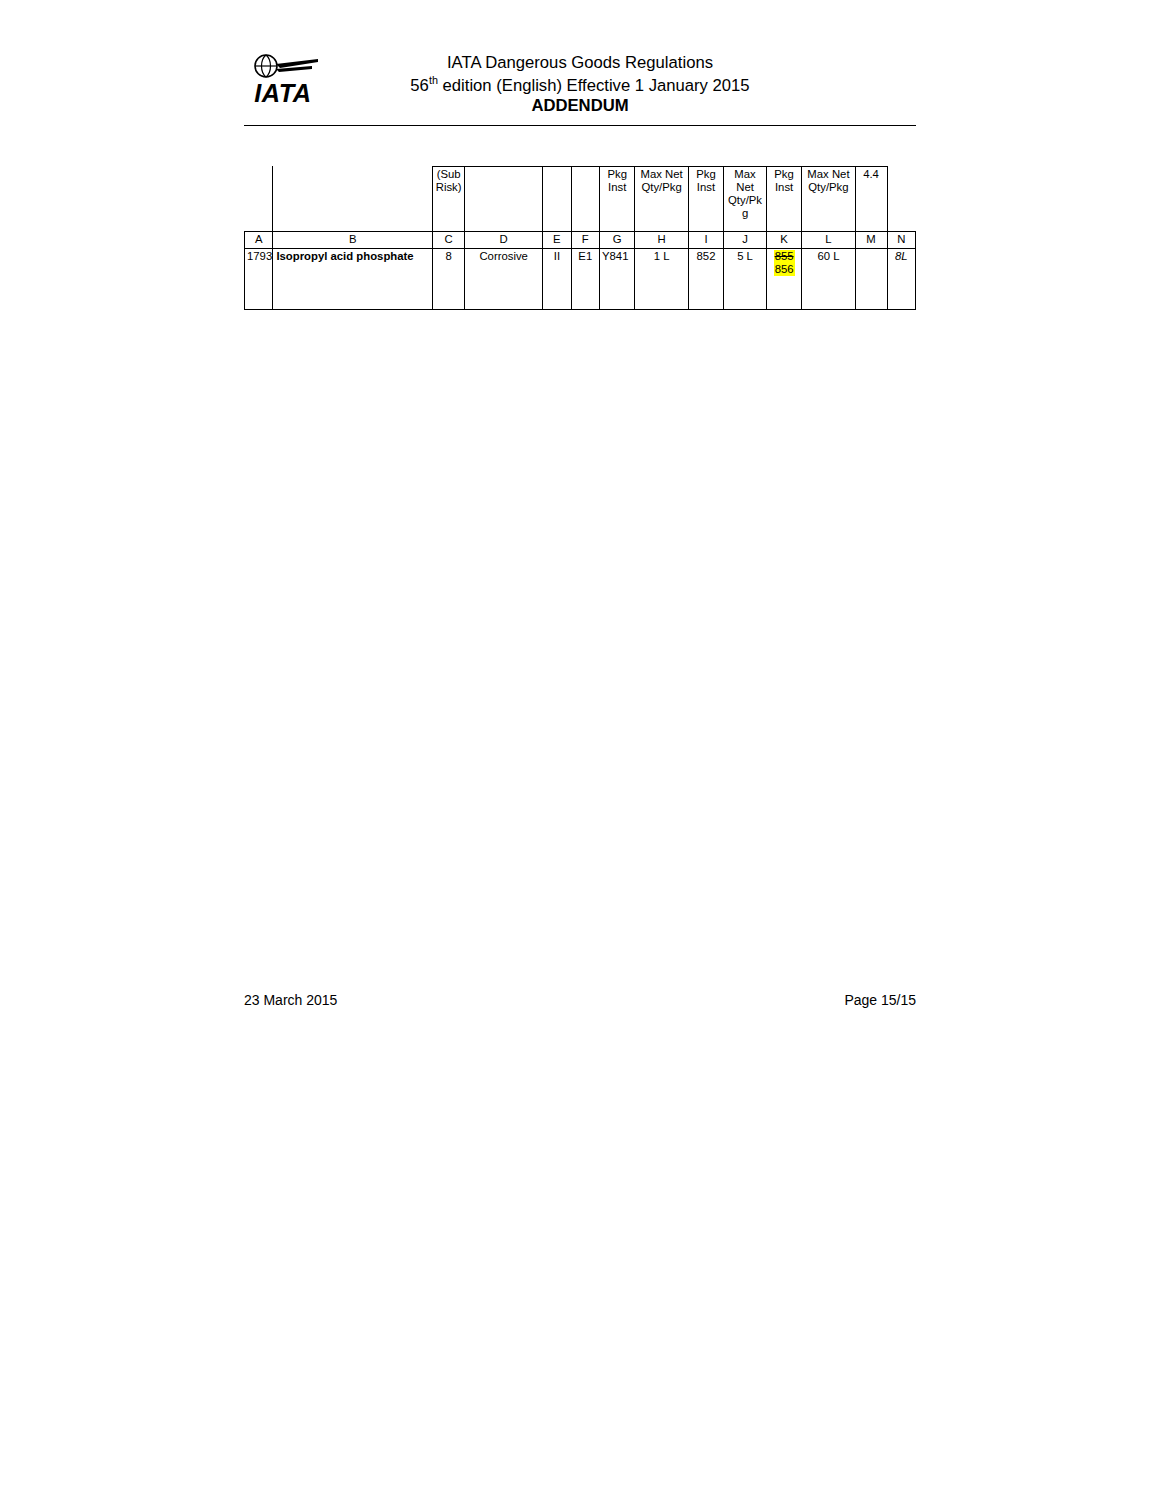IATA
IATA Dangerous Goods Regulations
56th edition (English) Effective 1 January 2015
ADDENDUM
| | | (Sub Risk) | | | | Pkg Inst | Max Net Qty/Pkg | Pkg Inst | Max Net Qty/Pk g | Pkg Inst | Max Net Qty/Pkg | 4.4 | |
| A | B | C | D | E | F | G | H | I | J | K | L | M | N |
| 1793 | Isopropyl acid phosphate | 8 | Corrosive | II | E1 | Y841 | 1 L | 852 | 5 L | 855 856 | 60 L | | 8L |
23 March 2015
Page 15/15